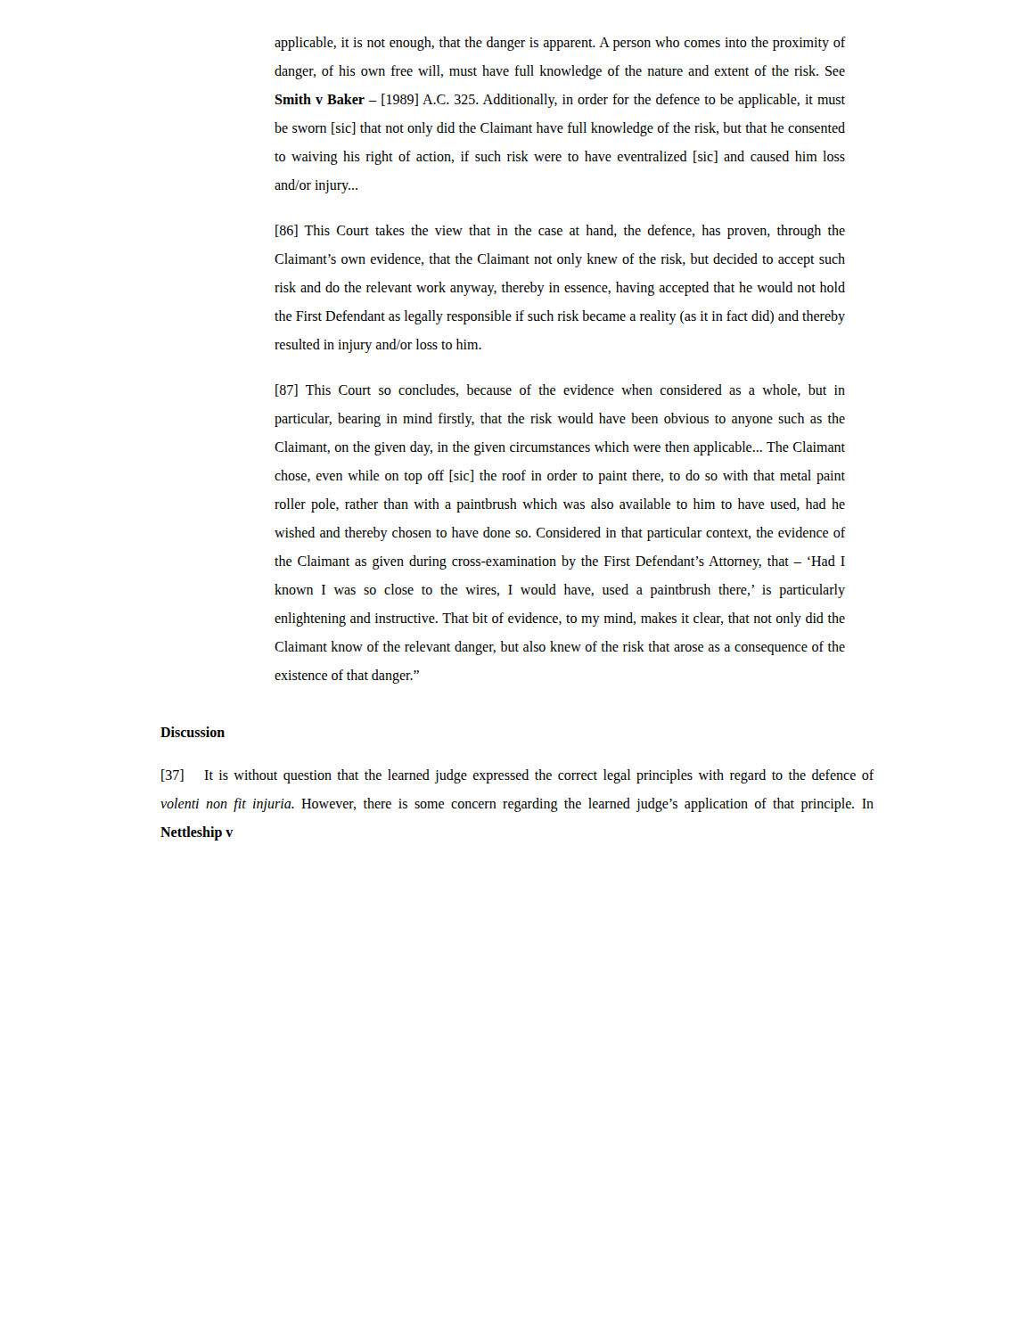applicable, it is not enough, that the danger is apparent. A person who comes into the proximity of danger, of his own free will, must have full knowledge of the nature and extent of the risk. See Smith v Baker – [1989] A.C. 325. Additionally, in order for the defence to be applicable, it must be sworn [sic] that not only did the Claimant have full knowledge of the risk, but that he consented to waiving his right of action, if such risk were to have eventralized [sic] and caused him loss and/or injury...
[86] This Court takes the view that in the case at hand, the defence, has proven, through the Claimant’s own evidence, that the Claimant not only knew of the risk, but decided to accept such risk and do the relevant work anyway, thereby in essence, having accepted that he would not hold the First Defendant as legally responsible if such risk became a reality (as it in fact did) and thereby resulted in injury and/or loss to him.
[87] This Court so concludes, because of the evidence when considered as a whole, but in particular, bearing in mind firstly, that the risk would have been obvious to anyone such as the Claimant, on the given day, in the given circumstances which were then applicable... The Claimant chose, even while on top off [sic] the roof in order to paint there, to do so with that metal paint roller pole, rather than with a paintbrush which was also available to him to have used, had he wished and thereby chosen to have done so. Considered in that particular context, the evidence of the Claimant as given during cross-examination by the First Defendant’s Attorney, that – ‘Had I known I was so close to the wires, I would have, used a paintbrush there,’ is particularly enlightening and instructive. That bit of evidence, to my mind, makes it clear, that not only did the Claimant know of the relevant danger, but also knew of the risk that arose as a consequence of the existence of that danger.”
Discussion
[37] It is without question that the learned judge expressed the correct legal principles with regard to the defence of volenti non fit injuria. However, there is some concern regarding the learned judge’s application of that principle. In Nettleship v